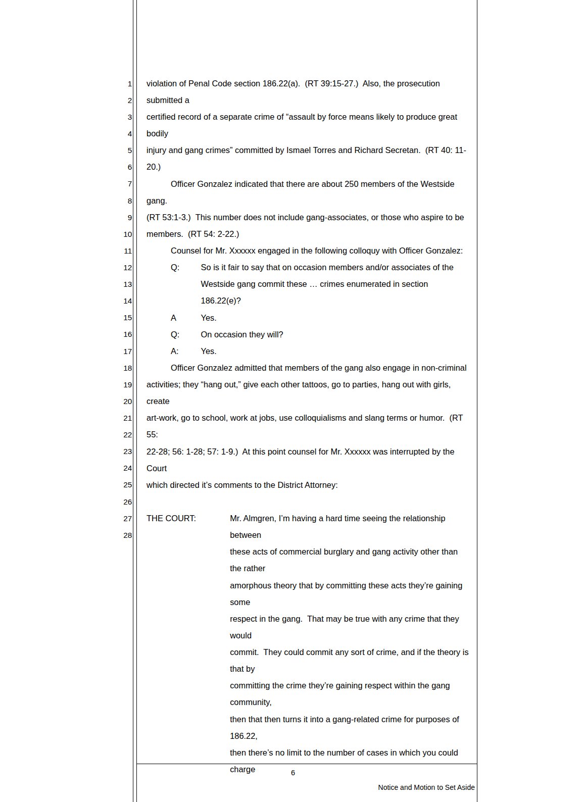1
2
3
4
5
6
7
8
9
10
11
12
13
14
15
16
17
18
19
20
21
22
23
24
25
26
27
28
violation of Penal Code section 186.22(a). (RT 39:15-27.) Also, the prosecution submitted a
certified record of a separate crime of “assault by force means likely to produce great bodily
injury and gang crimes” committed by Ismael Torres and Richard Secretan. (RT 40: 11-20.)
Officer Gonzalez indicated that there are about 250 members of the Westside gang.
(RT 53:1-3.) This number does not include gang-associates, or those who aspire to be
members. (RT 54: 2-22.)
Counsel for Mr. Xxxxxx engaged in the following colloquy with Officer Gonzalez:
Q:
So is it fair to say that on occasion members and/or associates of the
Westside gang commit these … crimes enumerated in section
186.22(e)?
A
Yes.
Q:
On occasion they will?
A:
Yes.
Officer Gonzalez admitted that members of the gang also engage in non-criminal
activities; they “hang out,” give each other tattoos, go to parties, hang out with girls, create
art-work, go to school, work at jobs, use colloquialisms and slang terms or humor. (RT 55:
22-28; 56: 1-28; 57: 1-9.) At this point counsel for Mr. Xxxxxx was interrupted by the Court
which directed it’s comments to the District Attorney:
THE COURT:
Mr. Almgren, I’m having a hard time seeing the relationship between
these acts of commercial burglary and gang activity other than the rather
amorphous theory that by committing these acts they’re gaining some
respect in the gang. That may be true with any crime that they would
commit. They could commit any sort of crime, and if the theory is that by
committing the crime they’re gaining respect within the gang community,
then that then turns it into a gang-related crime for purposes of 186.22,
then there’s no limit to the number of cases in which you could charge
6
Notice and Motion to Set Aside